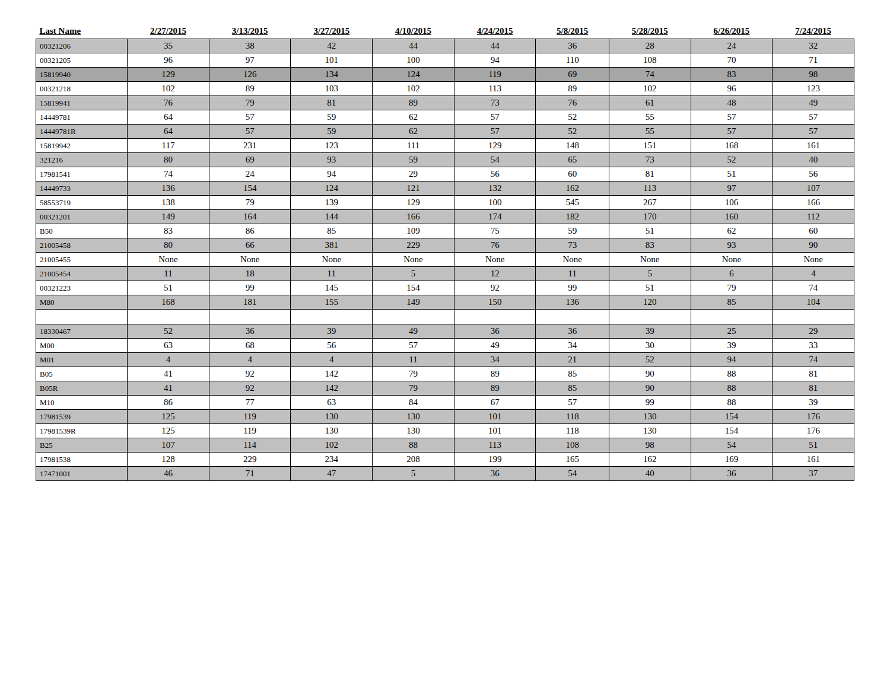| Last Name | 2/27/2015 | 3/13/2015 | 3/27/2015 | 4/10/2015 | 4/24/2015 | 5/8/2015 | 5/28/2015 | 6/26/2015 | 7/24/2015 |
| --- | --- | --- | --- | --- | --- | --- | --- | --- | --- |
| 00321206 | 35 | 38 | 42 | 44 | 44 | 36 | 28 | 24 | 32 |
| 00321205 | 96 | 97 | 101 | 100 | 94 | 110 | 108 | 70 | 71 |
| 15819940 | 129 | 126 | 134 | 124 | 119 | 69 | 74 | 83 | 98 |
| 00321218 | 102 | 89 | 103 | 102 | 113 | 89 | 102 | 96 | 123 |
| 15819941 | 76 | 79 | 81 | 89 | 73 | 76 | 61 | 48 | 49 |
| 14449781 | 64 | 57 | 59 | 62 | 57 | 52 | 55 | 57 | 57 |
| 14449781R | 64 | 57 | 59 | 62 | 57 | 52 | 55 | 57 | 57 |
| 15819942 | 117 | 231 | 123 | 111 | 129 | 148 | 151 | 168 | 161 |
| 321216 | 80 | 69 | 93 | 59 | 54 | 65 | 73 | 52 | 40 |
| 17981541 | 74 | 24 | 94 | 29 | 56 | 60 | 81 | 51 | 56 |
| 14449733 | 136 | 154 | 124 | 121 | 132 | 162 | 113 | 97 | 107 |
| 58553719 | 138 | 79 | 139 | 129 | 100 | 545 | 267 | 106 | 166 |
| 00321201 | 149 | 164 | 144 | 166 | 174 | 182 | 170 | 160 | 112 |
| B50 | 83 | 86 | 85 | 109 | 75 | 59 | 51 | 62 | 60 |
| 21005458 | 80 | 66 | 381 | 229 | 76 | 73 | 83 | 93 | 90 |
| 21005455 | None | None | None | None | None | None | None | None | None |
| 21005454 | 11 | 18 | 11 | 5 | 12 | 11 | 5 | 6 | 4 |
| 00321223 | 51 | 99 | 145 | 154 | 92 | 99 | 51 | 79 | 74 |
| M80 | 168 | 181 | 155 | 149 | 150 | 136 | 120 | 85 | 104 |
| 18330467 | 52 | 36 | 39 | 49 | 36 | 36 | 39 | 25 | 29 |
| M00 | 63 | 68 | 56 | 57 | 49 | 34 | 30 | 39 | 33 |
| M01 | 4 | 4 | 4 | 11 | 34 | 21 | 52 | 94 | 74 |
| B05 | 41 | 92 | 142 | 79 | 89 | 85 | 90 | 88 | 81 |
| B05R | 41 | 92 | 142 | 79 | 89 | 85 | 90 | 88 | 81 |
| M10 | 86 | 77 | 63 | 84 | 67 | 57 | 99 | 88 | 39 |
| 17981539 | 125 | 119 | 130 | 130 | 101 | 118 | 130 | 154 | 176 |
| 17981539R | 125 | 119 | 130 | 130 | 101 | 118 | 130 | 154 | 176 |
| B25 | 107 | 114 | 102 | 88 | 113 | 108 | 98 | 54 | 51 |
| 17981538 | 128 | 229 | 234 | 208 | 199 | 165 | 162 | 169 | 161 |
| 17471001 | 46 | 71 | 47 | 5 | 36 | 54 | 40 | 36 | 37 |